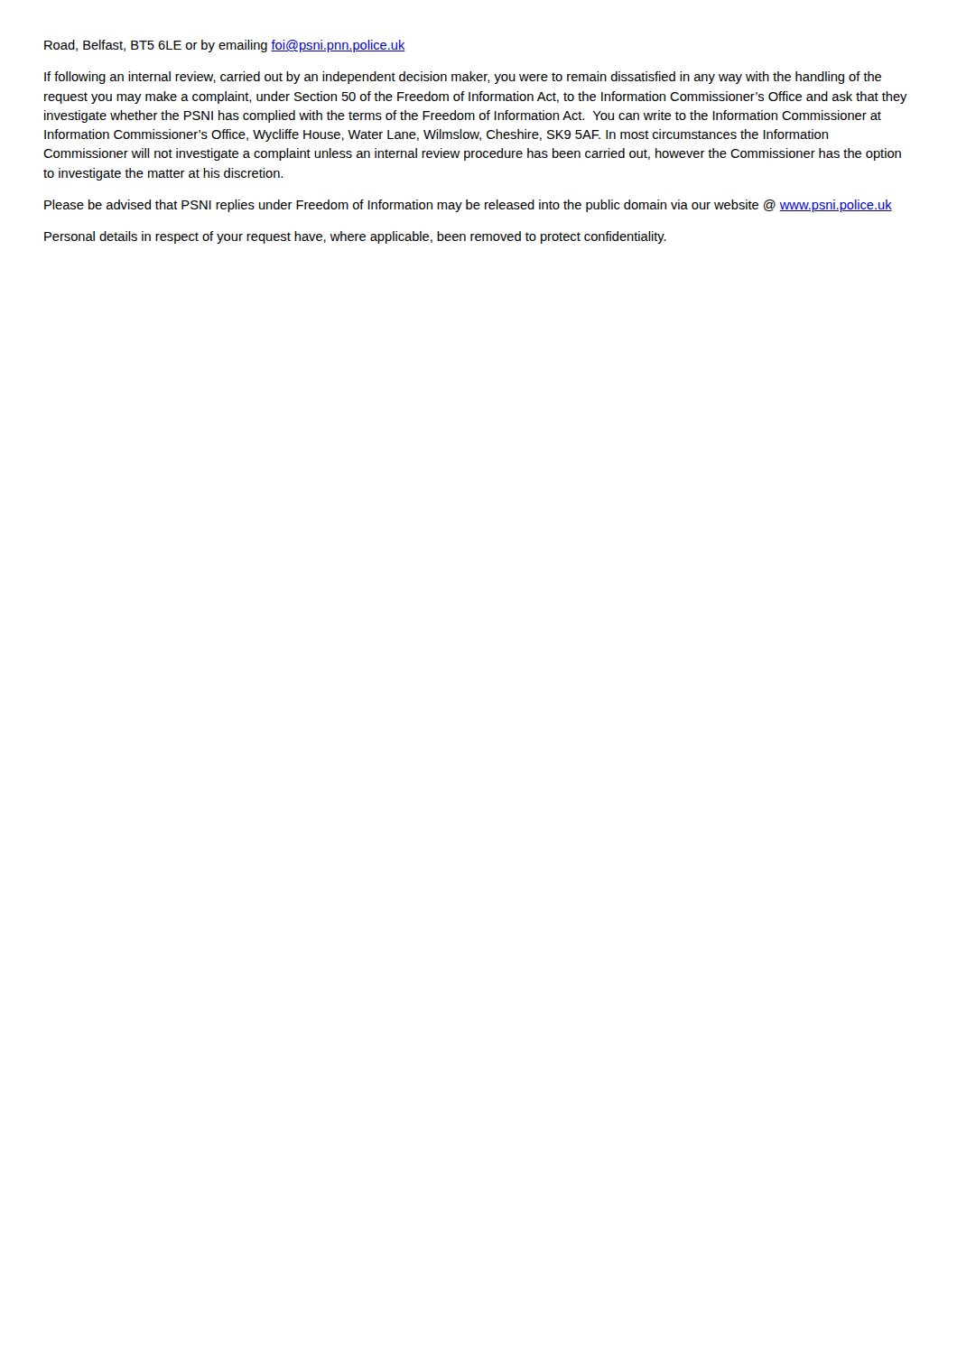Road, Belfast, BT5 6LE or by emailing foi@psni.pnn.police.uk
If following an internal review, carried out by an independent decision maker, you were to remain dissatisfied in any way with the handling of the request you may make a complaint, under Section 50 of the Freedom of Information Act, to the Information Commissioner’s Office and ask that they investigate whether the PSNI has complied with the terms of the Freedom of Information Act. You can write to the Information Commissioner at Information Commissioner’s Office, Wycliffe House, Water Lane, Wilmslow, Cheshire, SK9 5AF. In most circumstances the Information Commissioner will not investigate a complaint unless an internal review procedure has been carried out, however the Commissioner has the option to investigate the matter at his discretion.
Please be advised that PSNI replies under Freedom of Information may be released into the public domain via our website @ www.psni.police.uk
Personal details in respect of your request have, where applicable, been removed to protect confidentiality.